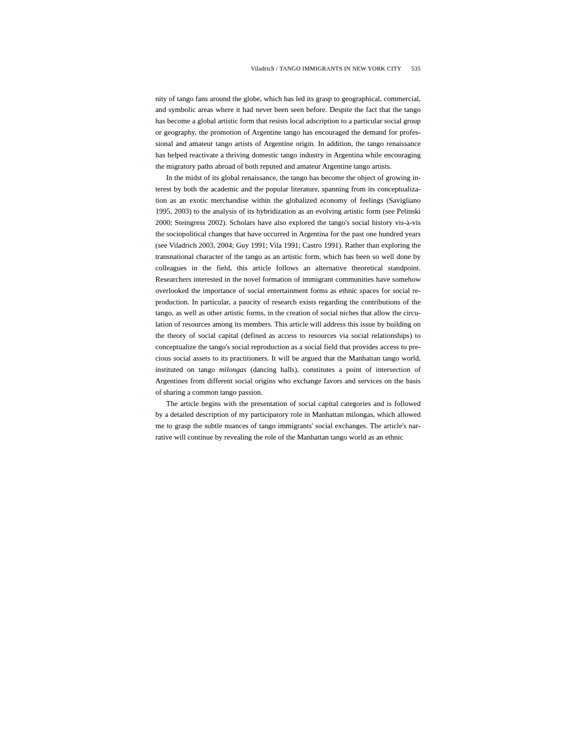Viladrich / TANGO IMMIGRANTS IN NEW YORK CITY535
nity of tango fans around the globe, which has led its grasp to geographical, commercial, and symbolic areas where it had never been seen before. Despite the fact that the tango has become a global artistic form that resists local adscription to a particular social group or geography, the promotion of Argentine tango has encouraged the demand for professional and amateur tango artists of Argentine origin. In addition, the tango renaissance has helped reactivate a thriving domestic tango industry in Argentina while encouraging the migratory paths abroad of both reputed and amateur Argentine tango artists.
In the midst of its global renaissance, the tango has become the object of growing interest by both the academic and the popular literature, spanning from its conceptualization as an exotic merchandise within the globalized economy of feelings (Savigliano 1995, 2003) to the analysis of its hybridization as an evolving artistic form (see Pelinski 2000; Steingress 2002). Scholars have also explored the tango's social history vis-à-vis the sociopolitical changes that have occurred in Argentina for the past one hundred years (see Viladrich 2003, 2004; Guy 1991; Vila 1991; Castro 1991). Rather than exploring the transnational character of the tango as an artistic form, which has been so well done by colleagues in the field, this article follows an alternative theoretical standpoint. Researchers interested in the novel formation of immigrant communities have somehow overlooked the importance of social entertainment forms as ethnic spaces for social reproduction. In particular, a paucity of research exists regarding the contributions of the tango, as well as other artistic forms, in the creation of social niches that allow the circulation of resources among its members. This article will address this issue by building on the theory of social capital (defined as access to resources via social relationships) to conceptualize the tango's social reproduction as a social field that provides access to precious social assets to its practitioners. It will be argued that the Manhattan tango world, instituted on tango milongas (dancing halls), constitutes a point of intersection of Argentines from different social origins who exchange favors and services on the basis of sharing a common tango passion.
The article begins with the presentation of social capital categories and is followed by a detailed description of my participatory role in Manhattan milongas, which allowed me to grasp the subtle nuances of tango immigrants' social exchanges. The article's narrative will continue by revealing the role of the Manhattan tango world as an ethnic